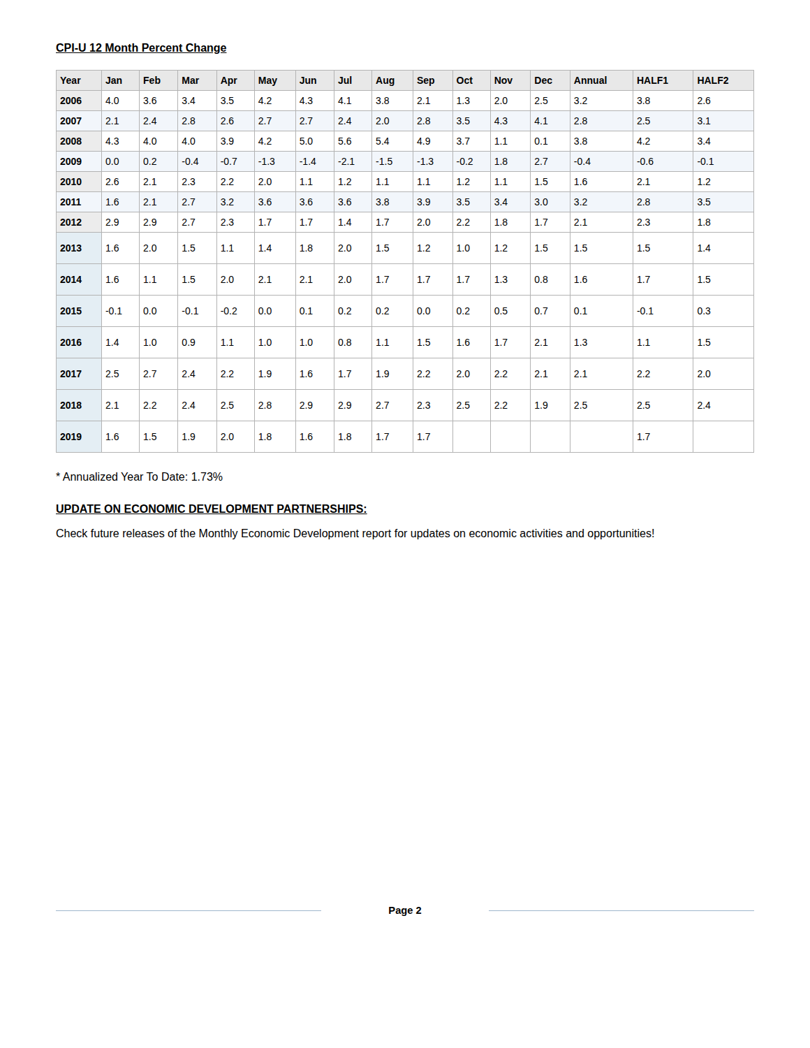CPI-U 12 Month Percent Change
| Year | Jan | Feb | Mar | Apr | May | Jun | Jul | Aug | Sep | Oct | Nov | Dec | Annual | HALF1 | HALF2 |
| --- | --- | --- | --- | --- | --- | --- | --- | --- | --- | --- | --- | --- | --- | --- | --- |
| 2006 | 4.0 | 3.6 | 3.4 | 3.5 | 4.2 | 4.3 | 4.1 | 3.8 | 2.1 | 1.3 | 2.0 | 2.5 | 3.2 | 3.8 | 2.6 |
| 2007 | 2.1 | 2.4 | 2.8 | 2.6 | 2.7 | 2.7 | 2.4 | 2.0 | 2.8 | 3.5 | 4.3 | 4.1 | 2.8 | 2.5 | 3.1 |
| 2008 | 4.3 | 4.0 | 4.0 | 3.9 | 4.2 | 5.0 | 5.6 | 5.4 | 4.9 | 3.7 | 1.1 | 0.1 | 3.8 | 4.2 | 3.4 |
| 2009 | 0.0 | 0.2 | -0.4 | -0.7 | -1.3 | -1.4 | -2.1 | -1.5 | -1.3 | -0.2 | 1.8 | 2.7 | -0.4 | -0.6 | -0.1 |
| 2010 | 2.6 | 2.1 | 2.3 | 2.2 | 2.0 | 1.1 | 1.2 | 1.1 | 1.1 | 1.2 | 1.1 | 1.5 | 1.6 | 2.1 | 1.2 |
| 2011 | 1.6 | 2.1 | 2.7 | 3.2 | 3.6 | 3.6 | 3.6 | 3.8 | 3.9 | 3.5 | 3.4 | 3.0 | 3.2 | 2.8 | 3.5 |
| 2012 | 2.9 | 2.9 | 2.7 | 2.3 | 1.7 | 1.7 | 1.4 | 1.7 | 2.0 | 2.2 | 1.8 | 1.7 | 2.1 | 2.3 | 1.8 |
| 2013 | 1.6 | 2.0 | 1.5 | 1.1 | 1.4 | 1.8 | 2.0 | 1.5 | 1.2 | 1.0 | 1.2 | 1.5 | 1.5 | 1.5 | 1.4 |
| 2014 | 1.6 | 1.1 | 1.5 | 2.0 | 2.1 | 2.1 | 2.0 | 1.7 | 1.7 | 1.7 | 1.3 | 0.8 | 1.6 | 1.7 | 1.5 |
| 2015 | -0.1 | 0.0 | -0.1 | -0.2 | 0.0 | 0.1 | 0.2 | 0.2 | 0.0 | 0.2 | 0.5 | 0.7 | 0.1 | -0.1 | 0.3 |
| 2016 | 1.4 | 1.0 | 0.9 | 1.1 | 1.0 | 1.0 | 0.8 | 1.1 | 1.5 | 1.6 | 1.7 | 2.1 | 1.3 | 1.1 | 1.5 |
| 2017 | 2.5 | 2.7 | 2.4 | 2.2 | 1.9 | 1.6 | 1.7 | 1.9 | 2.2 | 2.0 | 2.2 | 2.1 | 2.1 | 2.2 | 2.0 |
| 2018 | 2.1 | 2.2 | 2.4 | 2.5 | 2.8 | 2.9 | 2.9 | 2.7 | 2.3 | 2.5 | 2.2 | 1.9 | 2.5 | 2.5 | 2.4 |
| 2019 | 1.6 | 1.5 | 1.9 | 2.0 | 1.8 | 1.6 | 1.8 | 1.7 | 1.7 | | | | | 1.7 | |
* Annualized Year To Date: 1.73%
UPDATE ON ECONOMIC DEVELOPMENT PARTNERSHIPS:
Check future releases of the Monthly Economic Development report for updates on economic activities and opportunities!
Page 2